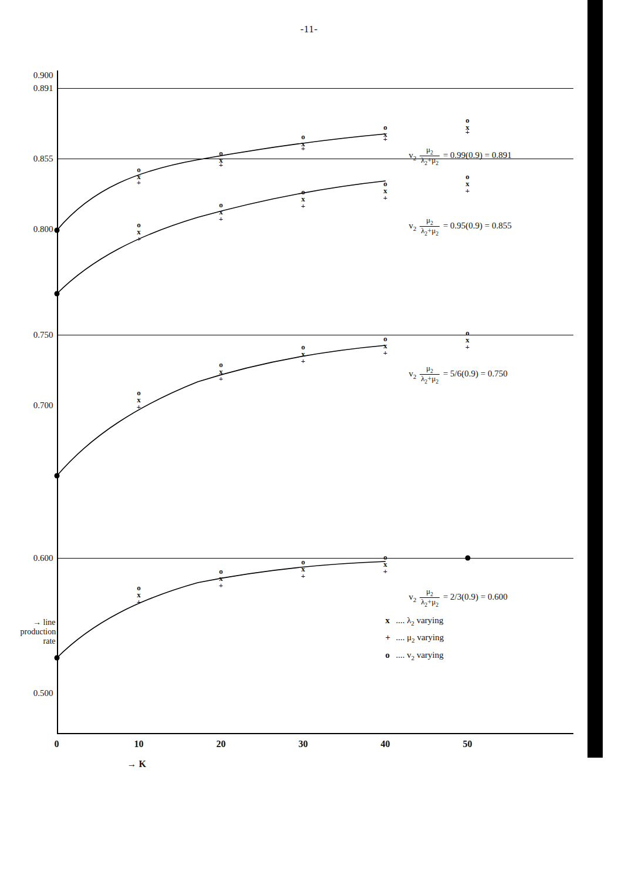-11-
0.900
0.891
0.855
0.800
0.750
0.700
0.600
0.500
0
10
20
30
40
50
→ K
→ line production
rate
v2 μ2 λ2+μ2 = 0.99(0.9) = 0.891
v2 μ2 λ2+μ2 = 0.95(0.9) = 0.855
v2 μ2 λ2+μ2 = 5/6(0.9) = 0.750
v2 μ2 λ2+μ2 = 2/3(0.9) = 0.600
x.... λ2 varying
+.... μ2 varying
o.... v2 varying
o
x
+
o
x
+
o
x
+
o
x
+
o
x
+
o
x
+
o
x
+
o
x
+
o
x
+
o
x
+
o
x
+
o
x
+
o
x
+
o
x
+
o
x
+
o
x
+
o
x
+
o
x
+
o
x
+